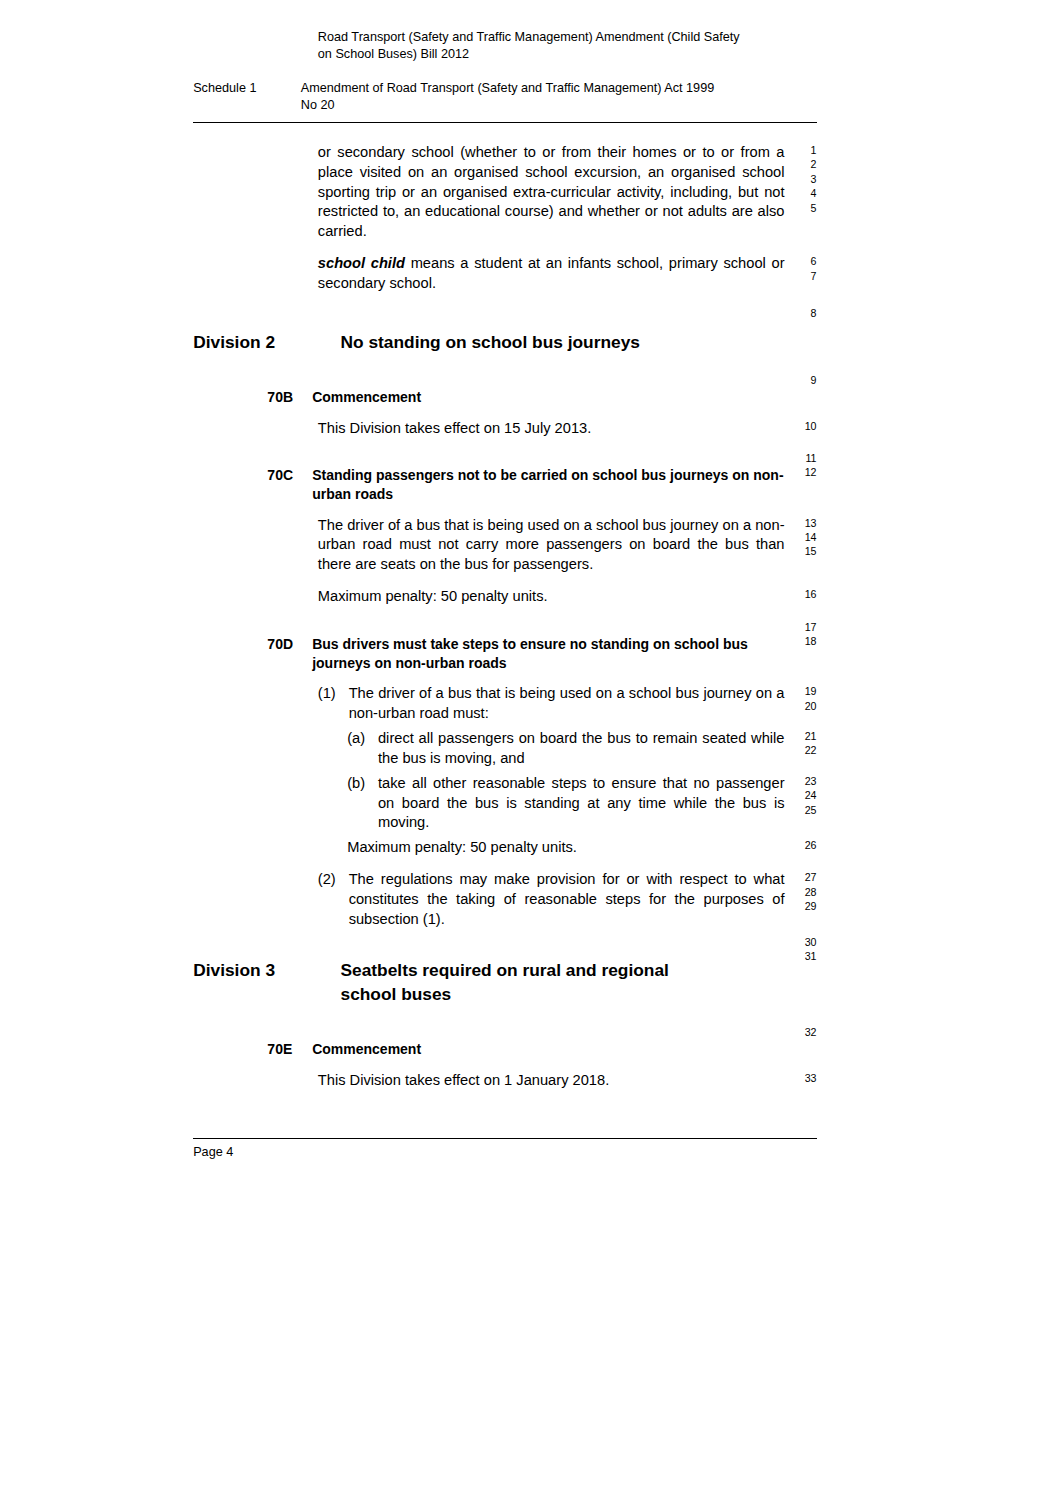Road Transport (Safety and Traffic Management) Amendment (Child Safety
on School Buses) Bill 2012
Schedule 1
Amendment of Road Transport (Safety and Traffic Management) Act 1999
No 20
or secondary school (whether to or from their homes or to or from a place visited on an organised school excursion, an organised school sporting trip or an organised extra-curricular activity, including, but not restricted to, an educational course) and whether or not adults are also carried.
1 2 3 4 5
school child means a student at an infants school, primary school or secondary school.
6 7
Division 2
No standing on school bus journeys
8
70B
Commencement
9
This Division takes effect on 15 July 2013.
10
70C
Standing passengers not to be carried on school bus journeys on non-urban roads
11 12
The driver of a bus that is being used on a school bus journey on a non-urban road must not carry more passengers on board the bus than there are seats on the bus for passengers.
13 14 15
Maximum penalty: 50 penalty units.
16
70D
Bus drivers must take steps to ensure no standing on school bus journeys on non-urban roads
17 18
(1)
The driver of a bus that is being used on a school bus journey on a non-urban road must:
19 20
(a)
direct all passengers on board the bus to remain seated while the bus is moving, and
21 22
(b)
take all other reasonable steps to ensure that no passenger on board the bus is standing at any time while the bus is moving.
23 24 25
Maximum penalty: 50 penalty units.
26
(2)
The regulations may make provision for or with respect to what constitutes the taking of reasonable steps for the purposes of subsection (1).
27 28 29
Division 3
Seatbelts required on rural and regional
school buses
30 31
70E
Commencement
32
This Division takes effect on 1 January 2018.
33
Page 4